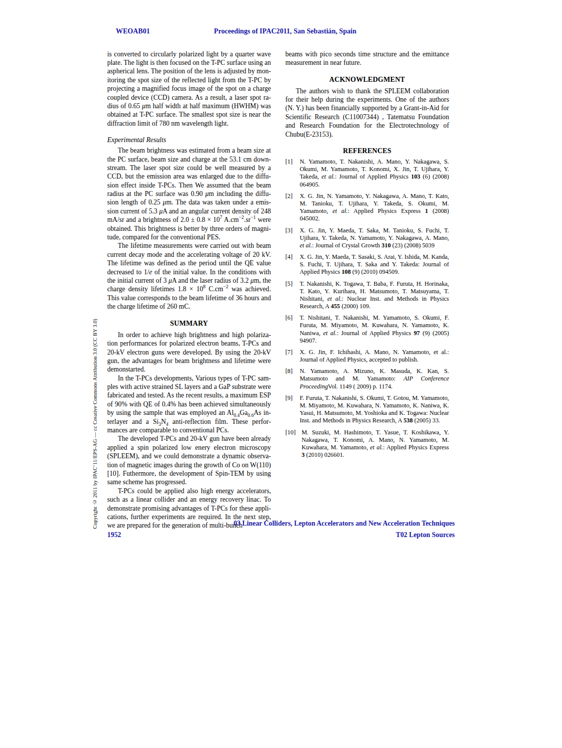WEOAB01
Proceedings of IPAC2011, San Sebastián, Spain
is converted to circularly polarized light by a quarter wave plate. The light is then focused on the T-PC surface using an aspherical lens. The position of the lens is adjusted by monitoring the spot size of the reflected light from the T-PC by projecting a magnified focus image of the spot on a charge coupled device (CCD) camera. As a result, a laser spot radius of 0.65 μm half width at half maximum (HWHM) was obtained at T-PC surface. The smallest spot size is near the diffraction limit of 780 nm wavelength light.
Experimental Results
The beam brightness was estimated from a beam size at the PC surface, beam size and charge at the 53.1 cm downstream. The laser spot size could be well measured by a CCD, but the emission area was enlarged due to the diffusion effect inside T-PCs. Then We assumed that the beam radius at the PC surface was 0.90 μm including the diffusion length of 0.25 μm. The data was taken under a emission current of 5.3 μ A and an angular current density of 248 mA/sr and a brightness of 2.0 ± 0.8 × 107 A.cm−2.sr−1 were obtained. This brightness is better by three orders of magnitude, compared for the conventional PES.
The lifetime measurements were carried out with beam current decay mode and the accelerating voltage of 20 kV. The lifetime was defined as the period until the QE value decreased to 1/e of the initial value. In the conditions with the initial current of 3 μ A and the laser radius of 3.2 μm, the charge density lifetimes 1.8 × 108 C.cm−2 was achieved. This value corresponds to the beam lifetime of 36 hours and the charge lifetime of 260 mC.
Summary
In order to achieve high brightness and high polarization performances for polarized electron beams, T-PCs and 20-kV electron guns were developed. By using the 20-kV gun, the advantages for beam brightness and lifetime were demonstarted.
In the T-PCs developments, Various types of T-PC samples with active strained SL layers and a GaP substrate were fabricated and tested. As the recent results, a maximum ESP of 90% with QE of 0.4% has been achieved simultaneously by using the sample that was employed an Al0.4Ga0.6As interlayer and a Si3N4 anti-reflection film. These performances are comparable to conventional PCs.
The developed T-PCs and 20-kV gun have been already applied a spin polarized low enery electron microscopy (SPLEEM), and we could demonstrate a dynamic observation of magnetic images during the growth of Co on W(110) [10]. Futhermore, the development of Spin-TEM by using same scheme has progressed.
T-PCs could be applied also high energy accelerators, such as a linear collider and an energy recovery linac. To demonstrate promising advantages of T-PCs for these applications, further experiments are required. In the next step, we are prepared for the generation of multi-bunch
beams with pico seconds time structure and the emittance measurement in near future.
Acknowledgment
The authors wish to thank the SPLEEM collaboration for their help during the experiments. One of the authors (N. Y.) has been financially supported by a Grant-in-Aid for Scientific Research (C11007344) , Tatematsu Foundation and Research Foundation for the Electrotechnology of Chubu(E-23153).
References
[1] N. Yamamoto, T. Nakanishi, A. Mano, Y. Nakagawa, S. Okumi, M. Yamamoto, T. Konomi, X. Jin, T. Ujihara, Y. Takeda, et al.: Journal of Applied Physics 103 (6) (2008) 064905.
[2] X. G. Jin, N. Yamamoto, Y. Nakagawa, A. Mano, T. Kato, M. Tanioku, T. Ujihara, Y. Takeda, S. Okumi, M. Yamamoto, et al.: Applied Physics Express 1 (2008) 045002.
[3] X. G. Jin, Y. Maeda, T. Saka, M. Tanioku, S. Fuchi, T. Ujihara, Y. Takeda, N. Yamamoto, Y. Nakagawa, A. Mano, et al.: Journal of Crystal Growth 310 (23) (2008) 5039
[4] X. G. Jin, Y. Maeda, T. Sasaki, S. Arai, Y. Ishida, M. Kanda, S. Fuchi, T. Ujihara, T. Saka and Y. Takeda: Journal of Applied Physics 108 (9) (2010) 094509.
[5] T. Nakanishi, K. Togawa, T. Baba, F. Furuta, H. Horinaka, T. Kato, Y. Kurihara, H. Matsumoto, T. Matsuyama, T. Nishitani, et al.: Nuclear Inst. and Methods in Physics Research, A 455 (2000) 109.
[6] T. Nishitani, T. Nakanishi, M. Yamamoto, S. Okumi, F. Furuta, M. Miyamoto, M. Kuwahara, N. Yamamoto, K. Naniwa, et al.: Journal of Applied Physics 97 (9) (2005) 94907.
[7] X. G. Jin, F. Ichihashi, A. Mano, N. Yamamoto, et al.: Journal of Applied Physics, accepted to publish.
[8] N. Yamamoto, A. Mizuno, K. Masuda, K. Kan, S. Matsumoto and M. Yamamoto: AIP Conference Proceeding Vol. 1149 ( 2009) p. 1174.
[9] F. Furuta, T. Nakanishi, S. Okumi, T. Gotou, M. Yamamoto, M. Miyamoto, M. Kuwahara, N. Yamamoto, K. Naniwa, K. Yasui, H. Matsumoto, M. Yoshioka and K. Togawa: Nuclear Inst. and Methods in Physics Research, A 538 (2005) 33.
[10] M. Suzuki, M. Hashimoto, T. Yasue, T. Koshikawa, Y. Nakagawa, T. Konomi, A. Mano, N. Yamamoto, M. Kuwahara, M. Yamamoto, et al.: Applied Physics Express 3 (2010) 026601.
Copyright © 2011 by IPAC’11/EPS-AG — cc Creative Commons Attribution 3.0 (CC BY 3.0)
03 Linear Colliders, Lepton Accelerators and New Acceleration Techniques
1952 T02 Lepton Sources